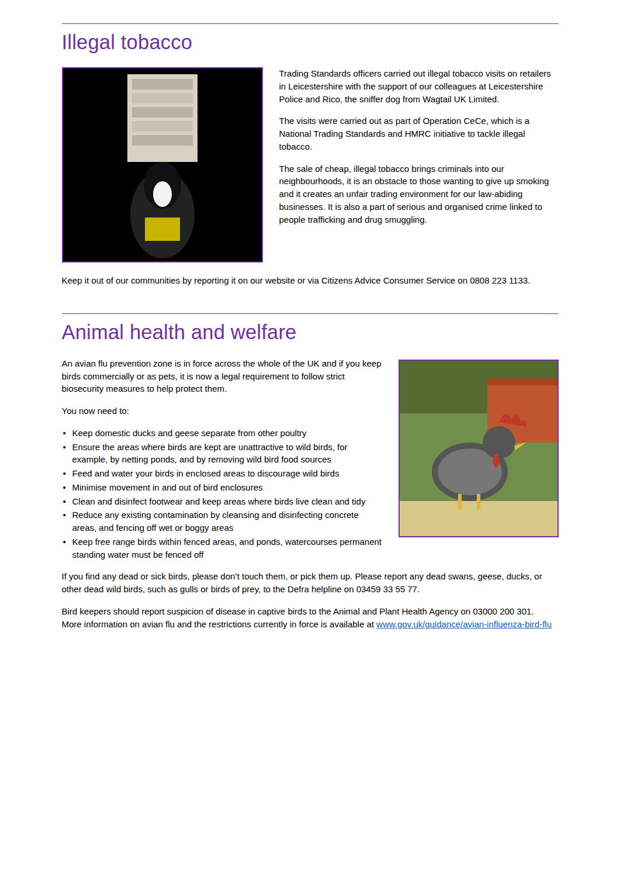Illegal tobacco
Trading Standards officers carried out illegal tobacco visits on retailers in Leicestershire with the support of our colleagues at Leicestershire Police and Rico, the sniffer dog from Wagtail UK Limited.
The visits were carried out as part of Operation CeCe, which is a National Trading Standards and HMRC initiative to tackle illegal tobacco.
The sale of cheap, illegal tobacco brings criminals into our neighbourhoods, it is an obstacle to those wanting to give up smoking and it creates an unfair trading environment for our law-abiding businesses. It is also a part of serious and organised crime linked to people trafficking and drug smuggling.
Keep it out of our communities by reporting it on our website or via Citizens Advice Consumer Service on 0808 223 1133.
Animal health and welfare
An avian flu prevention zone is in force across the whole of the UK and if you keep birds commercially or as pets, it is now a legal requirement to follow strict biosecurity measures to help protect them.
You now need to:
Keep domestic ducks and geese separate from other poultry
Ensure the areas where birds are kept are unattractive to wild birds, for example, by netting ponds, and by removing wild bird food sources
Feed and water your birds in enclosed areas to discourage wild birds
Minimise movement in and out of bird enclosures
Clean and disinfect footwear and keep areas where birds live clean and tidy
Reduce any existing contamination by cleansing and disinfecting concrete areas, and fencing off wet or boggy areas
Keep free range birds within fenced areas, and ponds, watercourses permanent standing water must be fenced off
If you find any dead or sick birds, please don’t touch them, or pick them up. Please report any dead swans, geese, ducks, or other dead wild birds, such as gulls or birds of prey, to the Defra helpline on 03459 33 55 77.
Bird keepers should report suspicion of disease in captive birds to the Animal and Plant Health Agency on 03000 200 301. More information on avian flu and the restrictions currently in force is available at www.gov.uk/guidance/avian-influenza-bird-flu